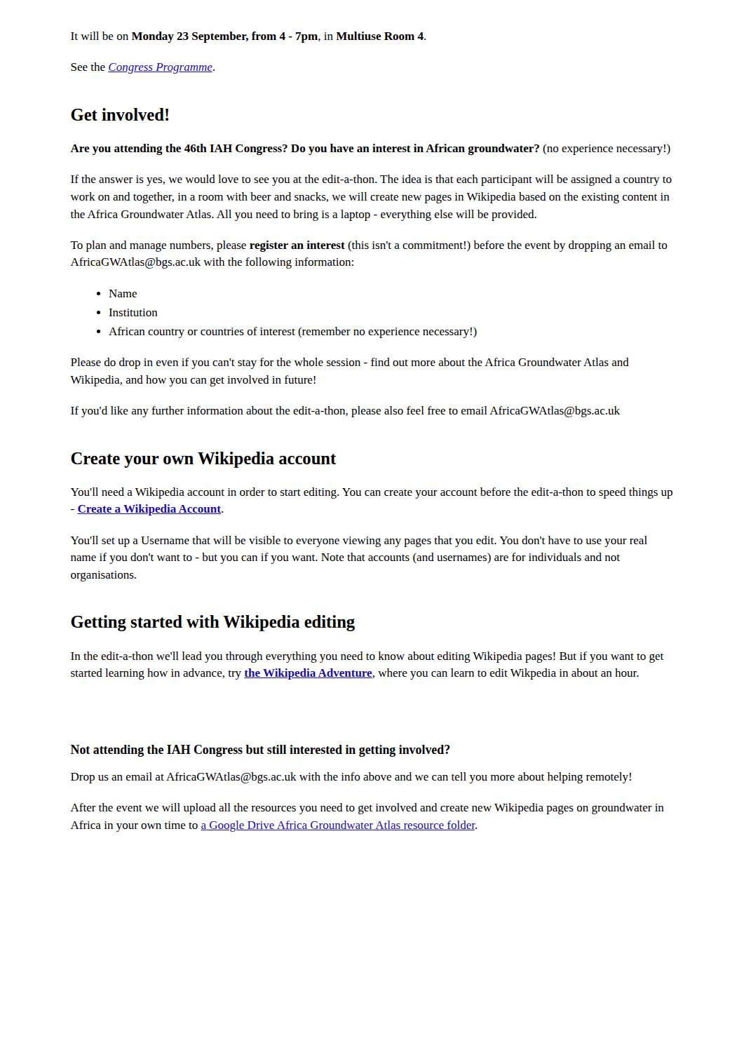It will be on Monday 23 September, from 4 - 7pm, in Multiuse Room 4.
See the Congress Programme.
Get involved!
Are you attending the 46th IAH Congress? Do you have an interest in African groundwater? (no experience necessary!)
If the answer is yes, we would love to see you at the edit-a-thon. The idea is that each participant will be assigned a country to work on and together, in a room with beer and snacks, we will create new pages in Wikipedia based on the existing content in the Africa Groundwater Atlas. All you need to bring is a laptop - everything else will be provided.
To plan and manage numbers, please register an interest (this isn't a commitment!) before the event by dropping an email to AfricaGWAtlas@bgs.ac.uk with the following information:
Name
Institution
African country or countries of interest (remember no experience necessary!)
Please do drop in even if you can't stay for the whole session - find out more about the Africa Groundwater Atlas and Wikipedia, and how you can get involved in future!
If you'd like any further information about the edit-a-thon, please also feel free to email AfricaGWAtlas@bgs.ac.uk
Create your own Wikipedia account
You'll need a Wikipedia account in order to start editing. You can create your account before the edit-a-thon to speed things up - Create a Wikipedia Account.
You'll set up a Username that will be visible to everyone viewing any pages that you edit. You don't have to use your real name if you don't want to - but you can if you want. Note that accounts (and usernames) are for individuals and not organisations.
Getting started with Wikipedia editing
In the edit-a-thon we'll lead you through everything you need to know about editing Wikipedia pages! But if you want to get started learning how in advance, try the Wikipedia Adventure, where you can learn to edit Wikpedia in about an hour.
Not attending the IAH Congress but still interested in getting involved?
Drop us an email at AfricaGWAtlas@bgs.ac.uk with the info above and we can tell you more about helping remotely!
After the event we will upload all the resources you need to get involved and create new Wikipedia pages on groundwater in Africa in your own time to a Google Drive Africa Groundwater Atlas resource folder.